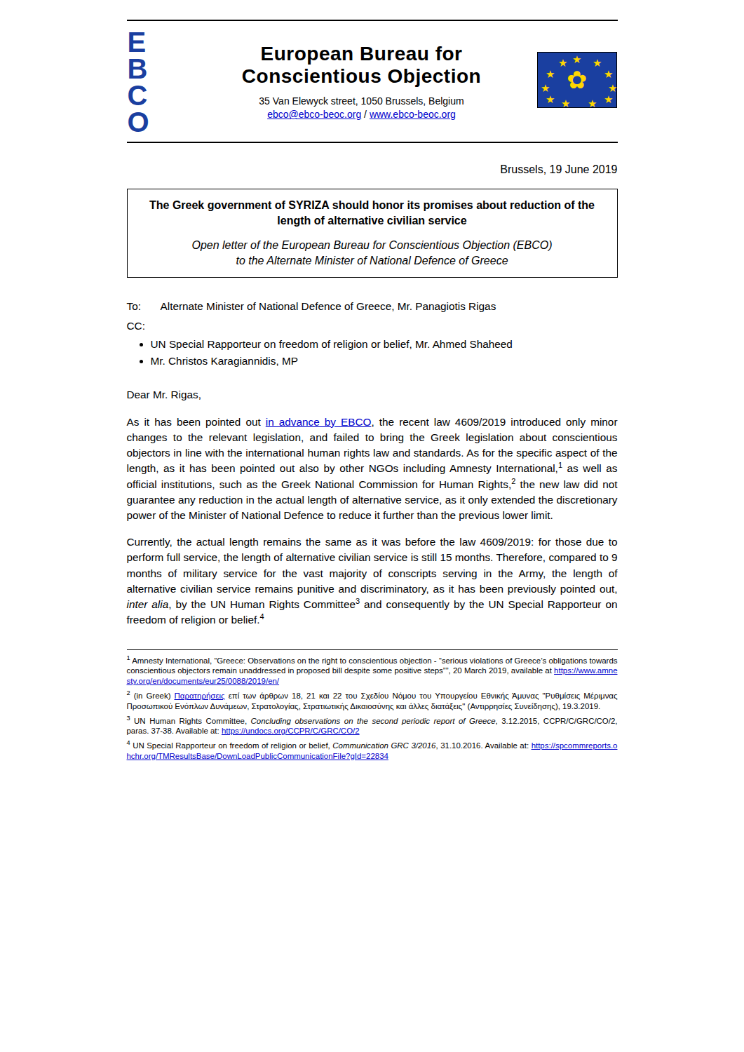| E B C O | European Bureau for Conscientious Objection 35 Van Elewyck street, 1050 Brussels, Belgium ebco@ebco-beoc.org / www.ebco-beoc.org | ★ ★ ★ ★ ★ ★ ★ ★ ★ ★ ★ ✿ |
Brussels, 19 June 2019
The Greek government of SYRIZA should honor its promises about reduction of the length of alternative civilian service
Open letter of the European Bureau for Conscientious Objection (EBCO)
to the Alternate Minister of National Defence of Greece
To: Alternate Minister of National Defence of Greece, Mr. Panagiotis Rigas
CC:
UN Special Rapporteur on freedom of religion or belief, Mr. Ahmed Shaheed
Mr. Christos Karagiannidis, MP
Dear Mr. Rigas,
As it has been pointed out in advance by EBCO, the recent law 4609/2019 introduced only minor changes to the relevant legislation, and failed to bring the Greek legislation about conscientious objectors in line with the international human rights law and standards. As for the specific aspect of the length, as it has been pointed out also by other NGOs including Amnesty International,1 as well as official institutions, such as the Greek National Commission for Human Rights,2 the new law did not guarantee any reduction in the actual length of alternative service, as it only extended the discretionary power of the Minister of National Defence to reduce it further than the previous lower limit.
Currently, the actual length remains the same as it was before the law 4609/2019: for those due to perform full service, the length of alternative civilian service is still 15 months. Therefore, compared to 9 months of military service for the vast majority of conscripts serving in the Army, the length of alternative civilian service remains punitive and discriminatory, as it has been previously pointed out, inter alia, by the UN Human Rights Committee3 and consequently by the UN Special Rapporteur on freedom of religion or belief.4
1 Amnesty International, “Greece: Observations on the right to conscientious objection - “serious violations of Greece’s obligations towards conscientious objectors remain unaddressed in proposed bill despite some positive steps””, 20 March 2019, available at https://www.amnesty.org/en/documents/eur25/0088/2019/en/
2 (in Greek) Παρατηρήσεις επί των άρθρων 18, 21 και 22 του Σχεδίου Νόμου του Υπουργείου Εθνικής Άμυνας "Ρυθμίσεις Μέριμνας Προσωπικού Ενόπλων Δυνάμεων, Στρατολογίας, Στρατιωτικής Δικαιοσύνης και άλλες διατάξεις" (Αντιρρησίες Συνείδησης), 19.3.2019.
3 UN Human Rights Committee, Concluding observations on the second periodic report of Greece, 3.12.2015, CCPR/C/GRC/CO/2, paras. 37-38. Available at: https://undocs.org/CCPR/C/GRC/CO/2
4 UN Special Rapporteur on freedom of religion or belief, Communication GRC 3/2016, 31.10.2016. Available at: https://spcommreports.ohchr.org/TMResultsBase/DownLoadPublicCommunicationFile?gId=22834